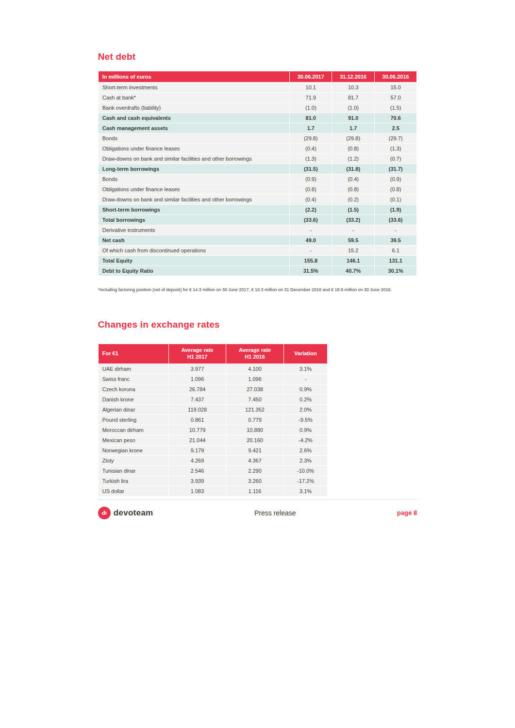Net debt
| In millions of euros | 30.06.2017 | 31.12.2016 | 30.06.2016 |
| --- | --- | --- | --- |
| Short-term investments | 10.1 | 10.3 | 15.0 |
| Cash at bank* | 71.9 | 81.7 | 57.0 |
| Bank overdrafts (liability) | (1.0) | (1.0) | (1.5) |
| Cash and cash equivalents | 81.0 | 91.0 | 70.6 |
| Cash management assets | 1.7 | 1.7 | 2.5 |
| Bonds | (29.8) | (29.8) | (29.7) |
| Obligations under finance leases | (0.4) | (0.8) | (1.3) |
| Draw-downs on bank and similar facilities and other borrowings | (1.3) | (1.2) | (0.7) |
| Long-term borrowings | (31.5) | (31.8) | (31.7) |
| Bonds | (0.9) | (0.4) | (0.9) |
| Obligations under finance leases | (0.8) | (0.8) | (0.8) |
| Draw-downs on bank and similar facilities and other borrowings | (0.4) | (0.2) | (0.1) |
| Short-term borrowings | (2.2) | (1.5) | (1.9) |
| Total borrowings | (33.6) | (33.2) | (33.6) |
| Derivative instruments | - | - | - |
| Net cash | 49.0 | 59.5 | 39.5 |
| Of which cash from discontinued operations | - | 15.2 | 6.1 |
| Total Equity | 155.8 | 146.1 | 131.1 |
| Debt to Equity Ratio | 31.5% | 40.7% | 30.1% |
*Including factoring position (net of deposit) for € 14.3 million on 30 June 2017, € 10.3 million on 31 December 2016 and € 18.9 million on 30 June 2016.
Changes in exchange rates
| For €1 | Average rate H1 2017 | Average rate H1 2016 | Variation |
| --- | --- | --- | --- |
| UAE dirham | 3.977 | 4.100 | 3.1% |
| Swiss franc | 1.096 | 1.096 | - |
| Czech koruna | 26.784 | 27.038 | 0.9% |
| Danish krone | 7.437 | 7.450 | 0.2% |
| Algerian dinar | 119.028 | 121.352 | 2.0% |
| Pound sterling | 0.861 | 0.779 | -9.5% |
| Moroccan dirham | 10.779 | 10.880 | 0.9% |
| Mexican peso | 21.044 | 20.160 | -4.2% |
| Norwegian krone | 9.179 | 9.421 | 2.6% |
| Zloty | 4.269 | 4.367 | 2.3% |
| Tunisian dinar | 2.546 | 2.290 | -10.0% |
| Turkish lira | 3.939 | 3.260 | -17.2% |
| US dollar | 1.083 | 1.116 | 3.1% |
dt
devoteam
Press release
page 8